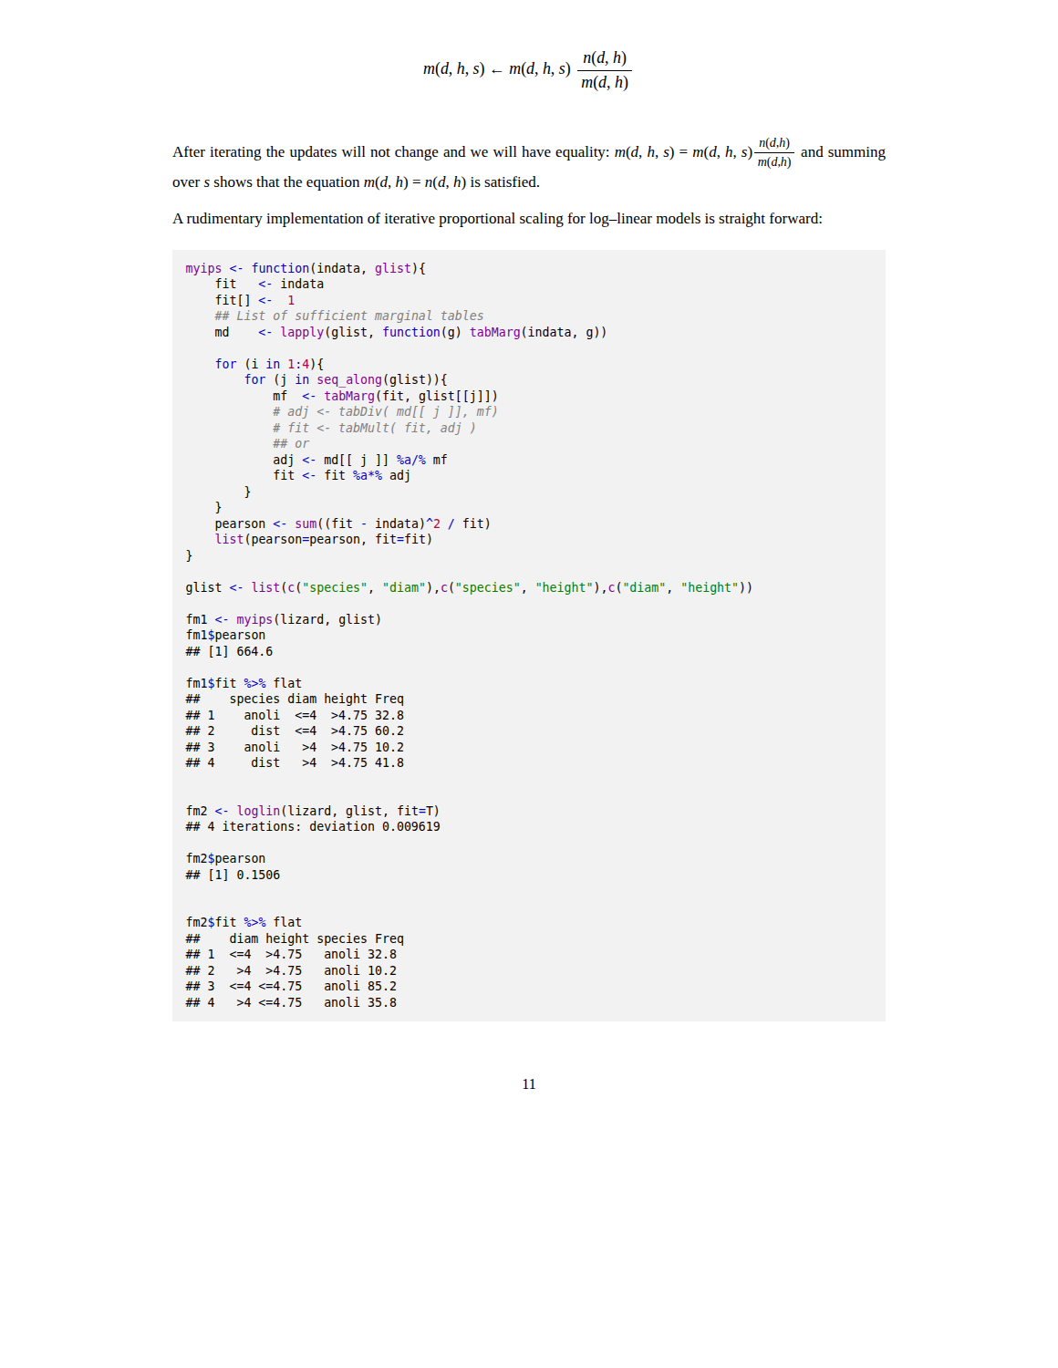m(d, h, s) ← m(d, h, s) n(d, h) m(d, h)
After iterating the updates will not change and we will have equality: m(d, h, s) = m(d, h, s)n(d,h) m(d,h) and summing over s shows that the equation m(d, h) = n(d, h) is satisfied.
A rudimentary implementation of iterative proportional scaling for log–linear models is straight forward:
myips <- function(indata, glist){ fit <- indata fit[] <- 1 ## List of sufficient marginal tables md <- lapply(glist, function(g) tabMarg(indata, g)) for (i in 1: 4){ for (j in seq_along(glist)){ mf <- tabMarg(fit, glist[[j]]) # adj <- tabDiv( md[[ j ]], mf) # fit <- tabMult( fit, adj ) ## or adj <- md[[ j ]] %a/% mf fit <- fit %a*% adj } } pearson <- sum((fit - indata)^2 / fit) list(pearson=pearson, fit=fit) } glist <- list(c("species", "diam"),c("species", "height"),c("diam", "height")) fm1 <- myips(lizard, glist) fm1$pearson ## [1] 664.6 fm1$fit %>% flat ## species diam height Freq ## 1 anoli <=4 >4.75 32.8 ## 2 dist <=4 >4.75 60.2 ## 3 anoli >4 >4.75 10.2 ## 4 dist >4 >4.75 41.8 fm2 <- loglin(lizard, glist, fit=T) ## 4 iterations: deviation 0.009619 fm2$pearson ## [1] 0.1506 fm2$fit %>% flat ## diam height species Freq ## 1 <=4 >4.75 anoli 32.8 ## 2 >4 >4.75 anoli 10.2 ## 3 <=4 <=4.75 anoli 85.2 ## 4 >4 <=4.75 anoli 35.8
11